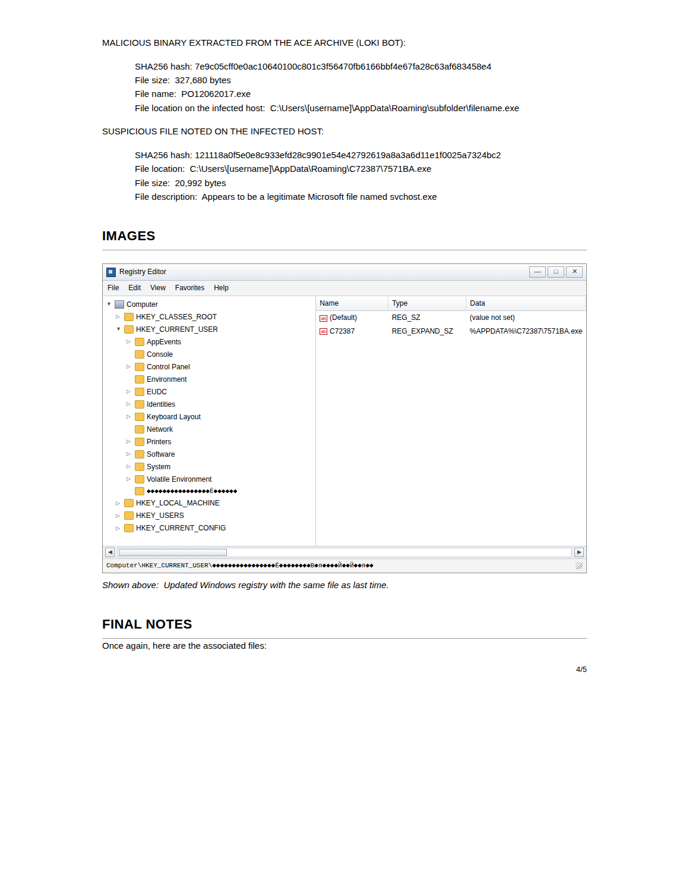MALICIOUS BINARY EXTRACTED FROM THE ACE ARCHIVE (LOKI BOT):
SHA256 hash: 7e9c05cff0e0ac10640100c801c3f56470fb6166bbf4e67fa28c63af683458e4
File size: 327,680 bytes
File name: PO12062017.exe
File location on the infected host: C:\Users\[username]\AppData\Roaming\subfolder\filename.exe
SUSPICIOUS FILE NOTED ON THE INFECTED HOST:
SHA256 hash: 121118a0f5e0e8c933efd28c9901e54e42792619a8a3a6d11e1f0025a7324bc2
File location: C:\Users\[username]\AppData\Roaming\C72387\7571BA.exe
File size: 20,992 bytes
File description: Appears to be a legitimate Microsoft file named svchost.exe
IMAGES
Registry Editor
—□✕
File Edit View Favorites Help
▼ Computer
▷ HKEY_CLASSES_ROOT
▼ HKEY_CURRENT_USER
▷ AppEvents
Console
▷ Control Panel
Environment
▷ EUDC
▷ Identities
▷ Keyboard Layout
Network
▷ Printers
▷ Software
▷ System
▷ Volatile Environment
◆◆◆◆◆◆◆◆◆◆◆◆◆◆◆◆Ë◆◆◆◆◆◆
▷ HKEY_LOCAL_MACHINE
▷ HKEY_USERS
▷ HKEY_CURRENT_CONFIG
| Name | Type | Data |
| --- | --- | --- |
| ab (Default) | REG_SZ | (value not set) |
| ab C72387 | REG_EXPAND_SZ | %APPDATA%\C72387\7571BA.exe |
◀
▶
Computer\HKEY_CURRENT_USER\◆◆◆◆◆◆◆◆◆◆◆◆◆◆◆◆Ë◆◆◆◆◆◆◆◆В◆я◆◆◆◆Й◆◆Й◆◆я◆◆
Shown above: Updated Windows registry with the same file as last time.
FINAL NOTES
Once again, here are the associated files:
4/5